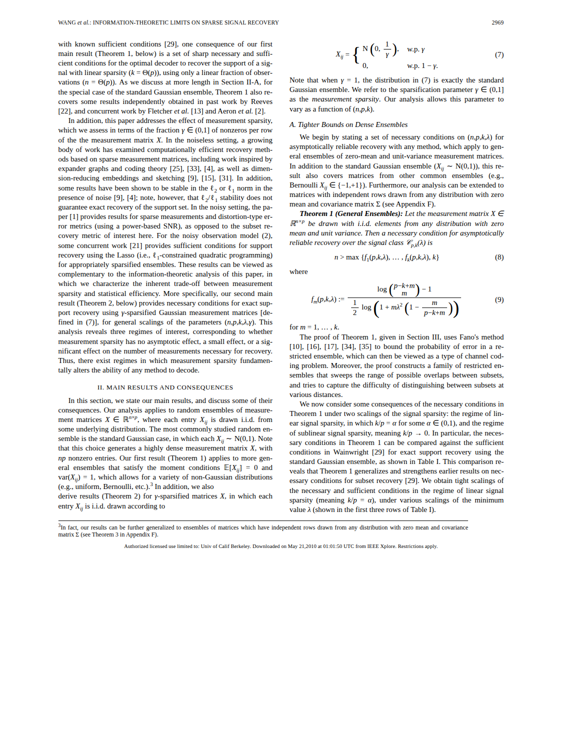WANG et al.: INFORMATION-THEORETIC LIMITS ON SPARSE SIGNAL RECOVERY
2969
with known sufficient conditions [29], one consequence of our first main result (Theorem 1, below) is a set of sharp necessary and sufficient conditions for the optimal decoder to recover the support of a signal with linear sparsity (k = Θ(p)), using only a linear fraction of observations (n = Θ(p)). As we discuss at more length in Section II-A, for the special case of the standard Gaussian ensemble, Theorem 1 also recovers some results independently obtained in past work by Reeves [22], and concurrent work by Fletcher et al. [13] and Aeron et al. [2].
In addition, this paper addresses the effect of measurement sparsity, which we assess in terms of the fraction γ ∈ (0,1] of nonzeros per row of the the measurement matrix X. In the noiseless setting, a growing body of work has examined computationally efficient recovery methods based on sparse measurement matrices, including work inspired by expander graphs and coding theory [25], [33], [4], as well as dimension-reducing embeddings and sketching [9], [15], [31]. In addition, some results have been shown to be stable in the ℓ2 or ℓ1 norm in the presence of noise [9], [4]; note, however, that ℓ2/ℓ1 stability does not guarantee exact recovery of the support set. In the noisy setting, the paper [1] provides results for sparse measurements and distortion-type error metrics (using a power-based SNR), as opposed to the subset recovery metric of interest here. For the noisy observation model (2), some concurrent work [21] provides sufficient conditions for support recovery using the Lasso (i.e., ℓ1-constrained quadratic programming) for appropriately sparsified ensembles. These results can be viewed as complementary to the information-theoretic analysis of this paper, in which we characterize the inherent trade-off between measurement sparsity and statistical efficiency. More specifically, our second main result (Theorem 2, below) provides necessary conditions for exact support recovery using γ-sparsified Gaussian measurement matrices [defined in (7)], for general scalings of the parameters (n,p,k,λ,γ). This analysis reveals three regimes of interest, corresponding to whether measurement sparsity has no asymptotic effect, a small effect, or a significant effect on the number of measurements necessary for recovery. Thus, there exist regimes in which measurement sparsity fundamentally alters the ability of any method to decode.
II. Main Results and Consequences
In this section, we state our main results, and discuss some of their consequences. Our analysis applies to random ensembles of measurement matrices X ∈ ℝn×p, where each entry Xij is drawn i.i.d. from some underlying distribution. The most commonly studied random ensemble is the standard Gaussian case, in which each Xij ∼ N(0,1). Note that this choice generates a highly dense measurement matrix X, with np nonzero entries. Our first result (Theorem 1) applies to more general ensembles that satisfy the moment conditions 𝔼[Xij] = 0 and var(Xij) = 1, which allows for a variety of non-Gaussian distributions (e.g., uniform, Bernoulli, etc.).3 In addition, we also
derive results (Theorem 2) for γ-sparsified matrices X, in which each entry Xij is i.i.d. drawn according to
Xij = { N (0, 1 γ), w.p. γ 0, w.p. 1 − γ.
(7)
Note that when γ = 1, the distribution in (7) is exactly the standard Gaussian ensemble. We refer to the sparsification parameter γ ∈ (0,1] as the measurement sparsity. Our analysis allows this parameter to vary as a function of (n,p,k).
A. Tighter Bounds on Dense Ensembles
We begin by stating a set of necessary conditions on (n,p,k,λ) for asymptotically reliable recovery with any method, which apply to general ensembles of zero-mean and unit-variance measurement matrices. In addition to the standard Gaussian ensemble (Xij ∼ N(0,1)), this result also covers matrices from other common ensembles (e.g., Bernoulli Xij ∈ {−1,+1}). Furthermore, our analysis can be extended to matrices with independent rows drawn from any distribution with zero mean and covariance matrix Σ (see Appendix F).
Theorem 1 (General Ensembles): Let the measurement matrix X ∈ ℝn×p be drawn with i.i.d. elements from any distribution with zero mean and unit variance. Then a necessary condition for asymptotically reliable recovery over the signal class 𝒞p,k(λ) is
n > max {f1(p,k,λ), … , fk(p,k,λ), k}
(8)
where
fm(p,k,λ) := log (p−k+m m) − 1 12 log (1 + mλ2 (1 − mp−k+m))
(9)
for m = 1, … , k.
The proof of Theorem 1, given in Section III, uses Fano's method [10], [16], [17], [34], [35] to bound the probability of error in a restricted ensemble, which can then be viewed as a type of channel coding problem. Moreover, the proof constructs a family of restricted ensembles that sweeps the range of possible overlaps between subsets, and tries to capture the difficulty of distinguishing between subsets at various distances.
We now consider some consequences of the necessary conditions in Theorem 1 under two scalings of the signal sparsity: the regime of linear signal sparsity, in which k/p = α for some α ∈ (0,1), and the regime of sublinear signal sparsity, meaning k/p → 0. In particular, the necessary conditions in Theorem 1 can be compared against the sufficient conditions in Wainwright [29] for exact support recovery using the standard Gaussian ensemble, as shown in Table I. This comparison reveals that Theorem 1 generalizes and strengthens earlier results on necessary conditions for subset recovery [29]. We obtain tight scalings of the necessary and sufficient conditions in the regime of linear signal sparsity (meaning k/p = α), under various scalings of the minimum value λ (shown in the first three rows of Table I).
3In fact, our results can be further generalized to ensembles of matrices which have independent rows drawn from any distribution with zero mean and covariance matrix Σ (see Theorem 3 in Appendix F).
Authorized licensed use limited to: Univ of Calif Berkeley. Downloaded on May 21,2010 at 01:01:50 UTC from IEEE Xplore. Restrictions apply.